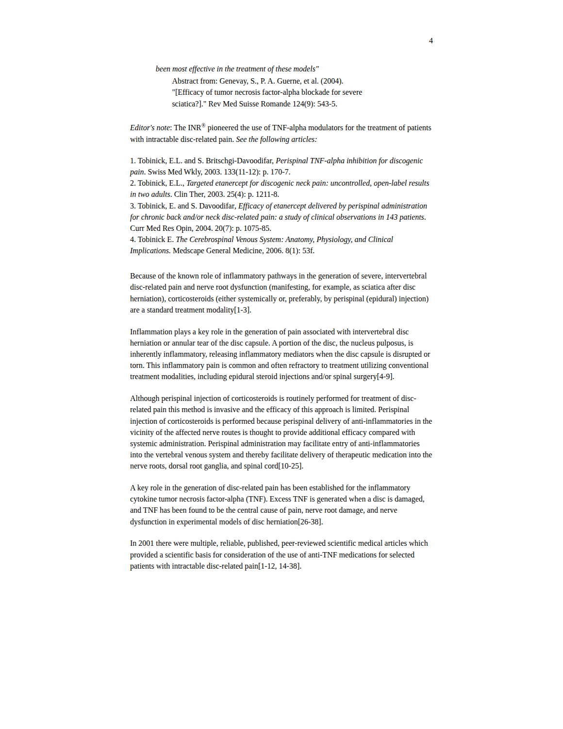4
been most effective in the treatment of these models"
Abstract from: Genevay, S., P. A. Guerne, et al. (2004).
"[Efficacy of tumor necrosis factor-alpha blockade for severe
sciatica?]." Rev Med Suisse Romande 124(9): 543-5.
Editor's note: The INR® pioneered the use of TNF-alpha modulators for the treatment of patients with intractable disc-related pain. See the following articles:
1. Tobinick, E.L. and S. Britschgi-Davoodifar, Perispinal TNF-alpha inhibition for discogenic pain. Swiss Med Wkly, 2003. 133(11-12): p. 170-7.
2. Tobinick, E.L., Targeted etanercept for discogenic neck pain: uncontrolled, open-label results in two adults. Clin Ther, 2003. 25(4): p. 1211-8.
3. Tobinick, E. and S. Davoodifar, Efficacy of etanercept delivered by perispinal administration for chronic back and/or neck disc-related pain: a study of clinical observations in 143 patients. Curr Med Res Opin, 2004. 20(7): p. 1075-85.
4. Tobinick E. The Cerebrospinal Venous System: Anatomy, Physiology, and Clinical Implications. Medscape General Medicine, 2006. 8(1): 53f.
Because of the known role of inflammatory pathways in the generation of severe, intervertebral disc-related pain and nerve root dysfunction (manifesting, for example, as sciatica after disc herniation), corticosteroids (either systemically or, preferably, by perispinal (epidural) injection) are a standard treatment modality[1-3].
Inflammation plays a key role in the generation of pain associated with intervertebral disc herniation or annular tear of the disc capsule. A portion of the disc, the nucleus pulposus, is inherently inflammatory, releasing inflammatory mediators when the disc capsule is disrupted or torn. This inflammatory pain is common and often refractory to treatment utilizing conventional treatment modalities, including epidural steroid injections and/or spinal surgery[4-9].
Although perispinal injection of corticosteroids is routinely performed for treatment of disc-related pain this method is invasive and the efficacy of this approach is limited. Perispinal injection of corticosteroids is performed because perispinal delivery of anti-inflammatories in the vicinity of the affected nerve routes is thought to provide additional efficacy compared with systemic administration. Perispinal administration may facilitate entry of anti-inflammatories into the vertebral venous system and thereby facilitate delivery of therapeutic medication into the nerve roots, dorsal root ganglia, and spinal cord[10-25].
A key role in the generation of disc-related pain has been established for the inflammatory cytokine tumor necrosis factor-alpha (TNF). Excess TNF is generated when a disc is damaged, and TNF has been found to be the central cause of pain, nerve root damage, and nerve dysfunction in experimental models of disc herniation[26-38].
In 2001 there were multiple, reliable, published, peer-reviewed scientific medical articles which provided a scientific basis for consideration of the use of anti-TNF medications for selected patients with intractable disc-related pain[1-12, 14-38].